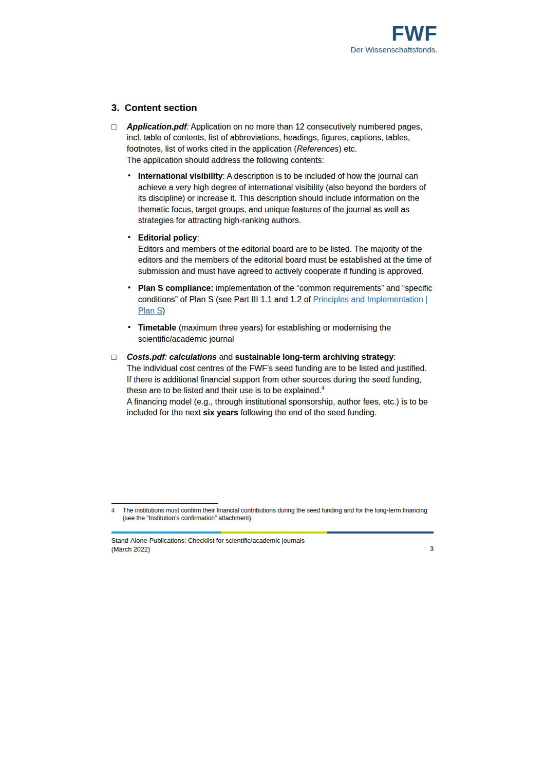FWF
Der Wissenschaftsfonds.
3. Content section
Application.pdf: Application on no more than 12 consecutively numbered pages, incl. table of contents, list of abbreviations, headings, figures, captions, tables, footnotes, list of works cited in the application (References) etc.
The application should address the following contents:
International visibility: A description is to be included of how the journal can achieve a very high degree of international visibility (also beyond the borders of its discipline) or increase it. This description should include information on the thematic focus, target groups, and unique features of the journal as well as strategies for attracting high-ranking authors.
Editorial policy:
Editors and members of the editorial board are to be listed. The majority of the editors and the members of the editorial board must be established at the time of submission and must have agreed to actively cooperate if funding is approved.
Plan S compliance: implementation of the “common requirements” and “specific conditions” of Plan S (see Part III 1.1 and 1.2 of Principles and Implementation | Plan S)
Timetable (maximum three years) for establishing or modernising the scientific/academic journal
Costs.pdf: calculations and sustainable long-term archiving strategy:
The individual cost centres of the FWF’s seed funding are to be listed and justified.
If there is additional financial support from other sources during the seed funding, these are to be listed and their use is to be explained.4
A financing model (e.g., through institutional sponsorship, author fees, etc.) is to be included for the next six years following the end of the seed funding.
4
The institutions must confirm their financial contributions during the seed funding and for the long-term financing (see the “Institution’s confirmation” attachment).
Stand-Alone-Publications: Checklist for scientific/academic journals
(March 2022)
3